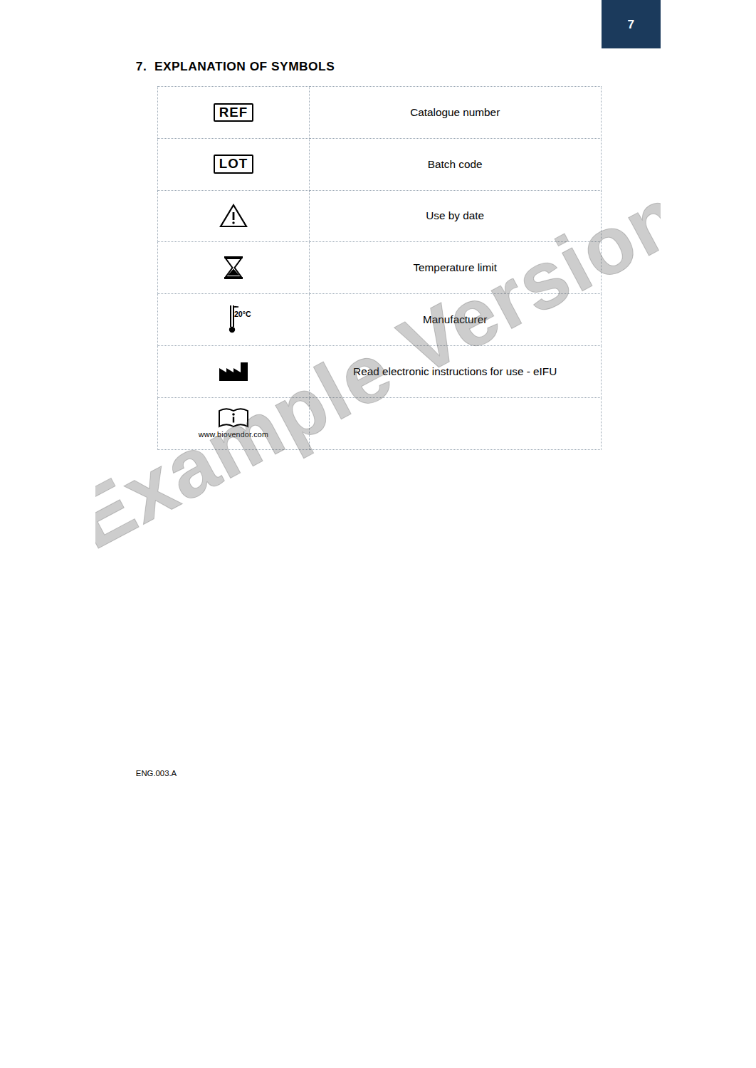7
7. EXPLANATION OF SYMBOLS
| REF | Catalogue number |
| LOT | Batch code |
| | Use by date |
| | Temperature limit |
| - 20°C | Manufacturer |
| | Read electronic instructions for use - eIFU |
| www.biovendor.com | |
ENG.003.A
Example Version